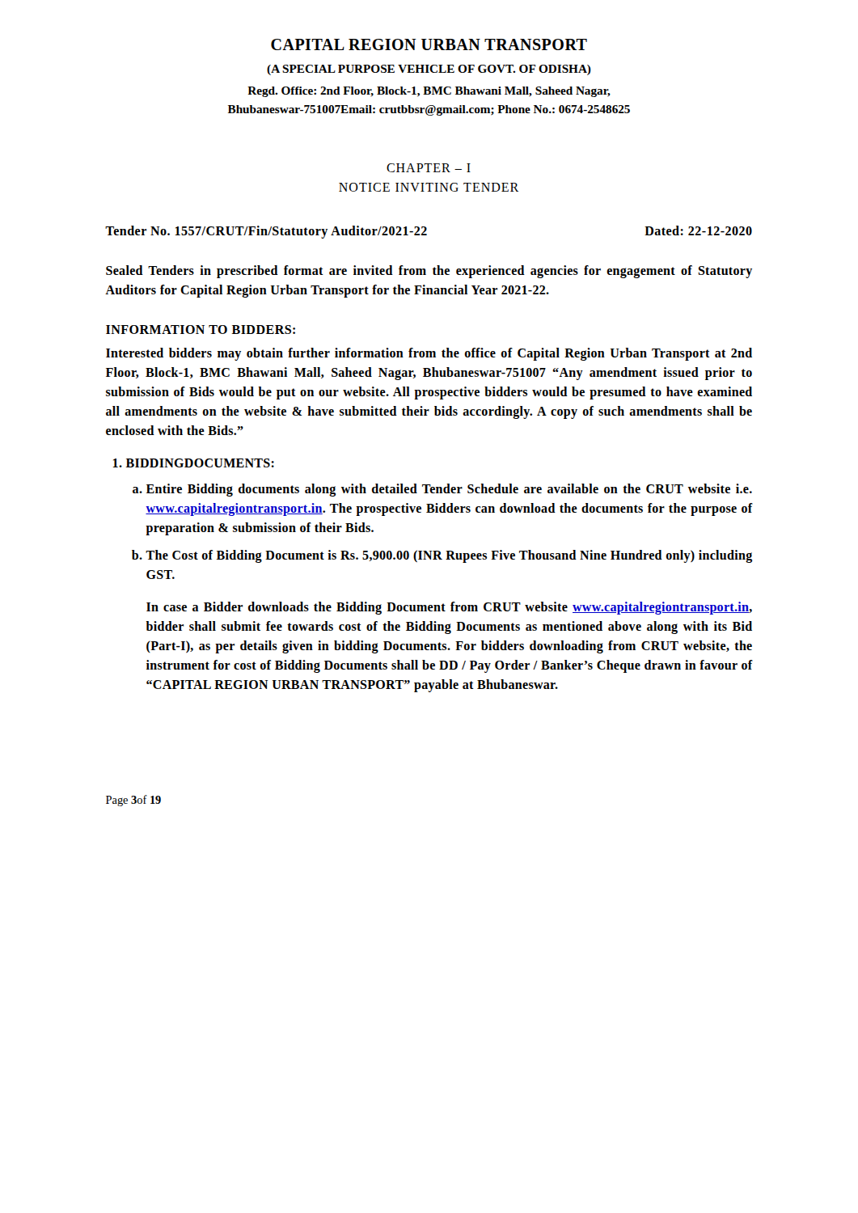CAPITAL REGION URBAN TRANSPORT
(A SPECIAL PURPOSE VEHICLE OF GOVT. OF ODISHA)
Regd. Office: 2nd Floor, Block-1, BMC Bhawani Mall, Saheed Nagar,
Bhubaneswar-751007Email: crutbbsr@gmail.com; Phone No.: 0674-2548625
CHAPTER – I
NOTICE INVITING TENDER
Tender No. 1557/CRUT/Fin/Statutory Auditor/2021-22 Dated: 22-12-2020
Sealed Tenders in prescribed format are invited from the experienced agencies for engagement of Statutory Auditors for Capital Region Urban Transport for the Financial Year 2021-22.
INFORMATION TO BIDDERS:
Interested bidders may obtain further information from the office of Capital Region Urban Transport at 2nd Floor, Block-1, BMC Bhawani Mall, Saheed Nagar, Bhubaneswar-751007 “Any amendment issued prior to submission of Bids would be put on our website. All prospective bidders would be presumed to have examined all amendments on the website & have submitted their bids accordingly. A copy of such amendments shall be enclosed with the Bids.”
BIDDINGDOCUMENTS:
Entire Bidding documents along with detailed Tender Schedule are available on the CRUT website i.e. www.capitalregiontransport.in. The prospective Bidders can download the documents for the purpose of preparation & submission of their Bids.
The Cost of Bidding Document is Rs. 5,900.00 (INR Rupees Five Thousand Nine Hundred only) including GST.
In case a Bidder downloads the Bidding Document from CRUT website www.capitalregiontransport.in, bidder shall submit fee towards cost of the Bidding Documents as mentioned above along with its Bid (Part-I), as per details given in bidding Documents. For bidders downloading from CRUT website, the instrument for cost of Bidding Documents shall be DD / Pay Order / Banker’s Cheque drawn in favour of “CAPITAL REGION URBAN TRANSPORT” payable at Bhubaneswar.
Page 3of 19